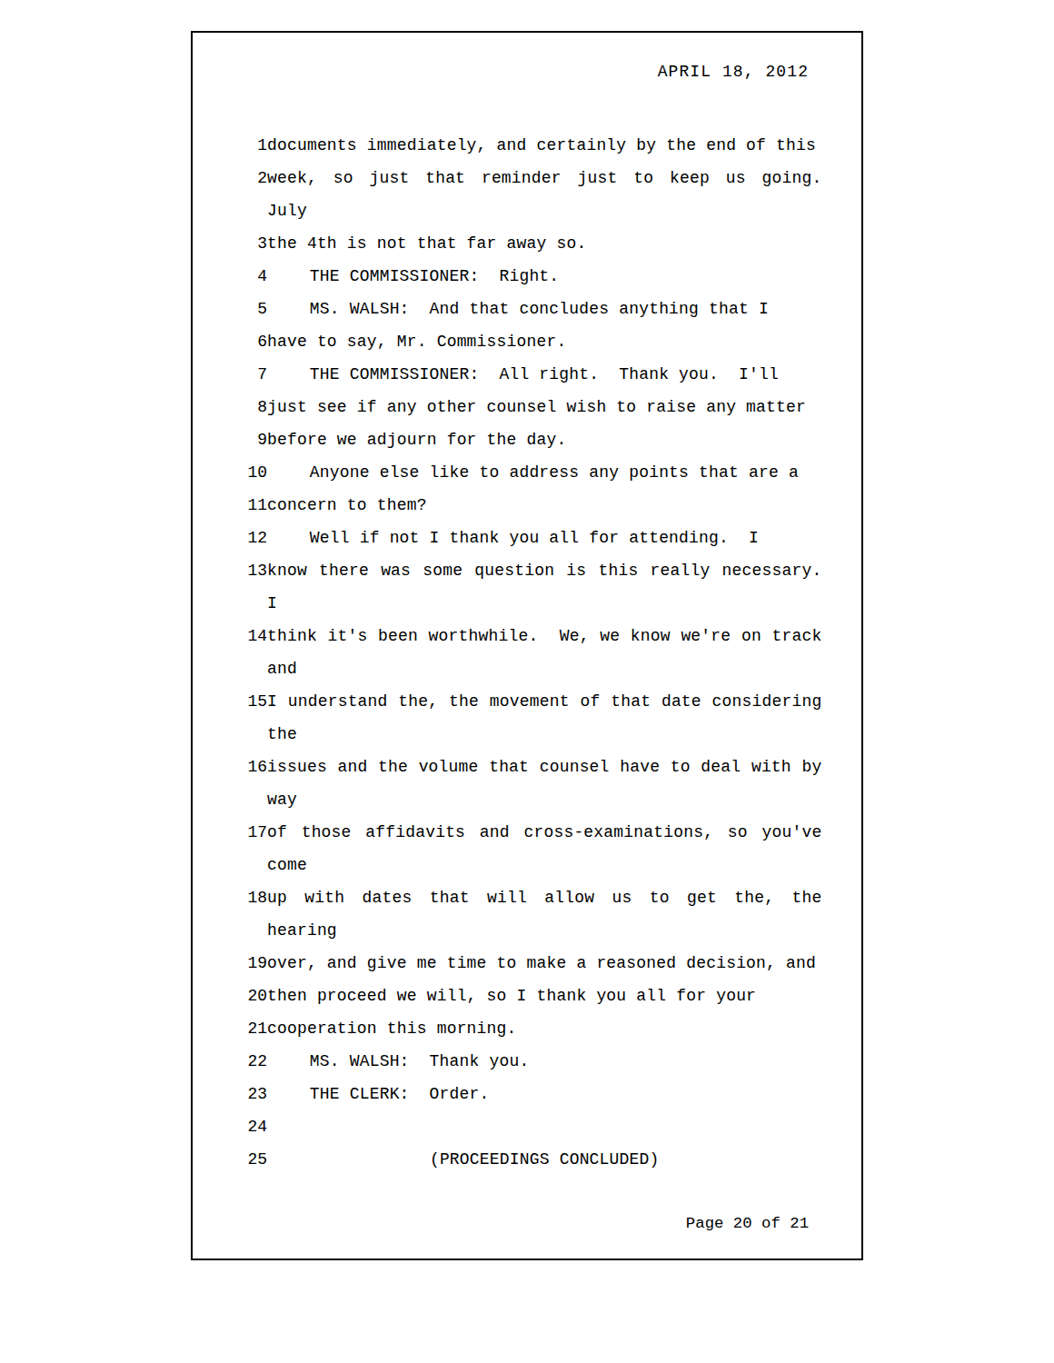APRIL 18, 2012
| 1 | documents immediately, and certainly by the end of this |
| 2 | week, so just that reminder just to keep us going. July |
| 3 | the 4th is not that far away so. |
| 4 | THE COMMISSIONER: Right. |
| 5 | MS. WALSH: And that concludes anything that I |
| 6 | have to say, Mr. Commissioner. |
| 7 | THE COMMISSIONER: All right. Thank you. I'll |
| 8 | just see if any other counsel wish to raise any matter |
| 9 | before we adjourn for the day. |
| 10 | Anyone else like to address any points that are a |
| 11 | concern to them? |
| 12 | Well if not I thank you all for attending. I |
| 13 | know there was some question is this really necessary. I |
| 14 | think it's been worthwhile. We, we know we're on track and |
| 15 | I understand the, the movement of that date considering the |
| 16 | issues and the volume that counsel have to deal with by way |
| 17 | of those affidavits and cross-examinations, so you've come |
| 18 | up with dates that will allow us to get the, the hearing |
| 19 | over, and give me time to make a reasoned decision, and |
| 20 | then proceed we will, so I thank you all for your |
| 21 | cooperation this morning. |
| 22 | MS. WALSH: Thank you. |
| 23 | THE CLERK: Order. |
| 24 | |
| 25 | (PROCEEDINGS CONCLUDED) |
Page 20 of 21